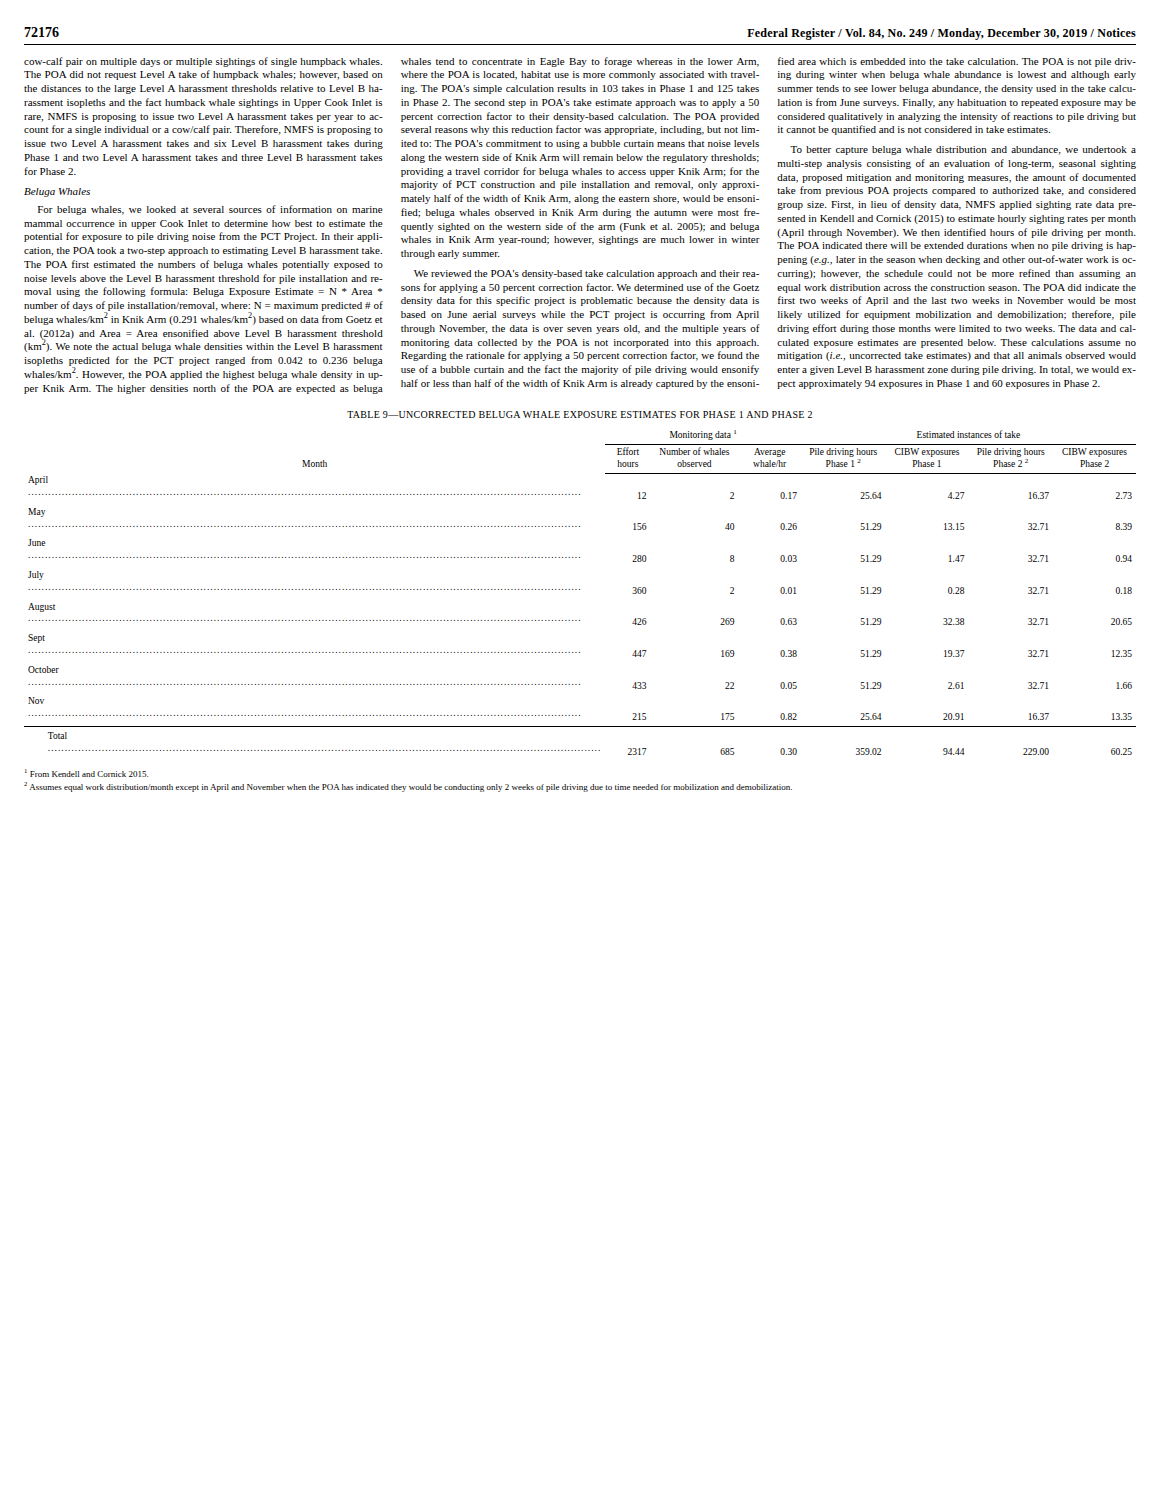72176
Federal Register / Vol. 84, No. 249 / Monday, December 30, 2019 / Notices
cow-calf pair on multiple days or multiple sightings of single humpback whales. The POA did not request Level A take of humpback whales; however, based on the distances to the large Level A harassment thresholds relative to Level B harassment isopleths and the fact humback whale sightings in Upper Cook Inlet is rare, NMFS is proposing to issue two Level A harassment takes per year to account for a single individual or a cow/calf pair. Therefore, NMFS is proposing to issue two Level A harassment takes and six Level B harassment takes during Phase 1 and two Level A harassment takes and three Level B harassment takes for Phase 2.
Beluga Whales
For beluga whales, we looked at several sources of information on marine mammal occurrence in upper Cook Inlet to determine how best to estimate the potential for exposure to pile driving noise from the PCT Project. In their application, the POA took a two-step approach to estimating Level B harassment take. The POA first estimated the numbers of beluga whales potentially exposed to noise levels above the Level B harassment threshold for pile installation and removal using the following formula: Beluga Exposure Estimate = N * Area * number of days of pile installation/removal, where: N = maximum predicted # of beluga whales/km2 in Knik Arm (0.291 whales/km2) based on data from Goetz et al. (2012a) and Area = Area ensonified above Level B harassment threshold (km2). We note the actual beluga whale densities within the Level B harassment isopleths predicted for the PCT project ranged from 0.042 to 0.236 beluga whales/km2. However, the POA applied the highest beluga whale density in upper Knik Arm. The higher densities north of the POA are expected as beluga whales tend to concentrate in Eagle Bay to forage whereas in the lower Arm, where the POA is located, habitat use is more commonly associated with traveling. The POA's simple calculation results in 103 takes in Phase 1 and 125 takes in Phase 2. The second step in POA's take estimate approach was to apply a 50 percent correction factor to their density-based calculation. The POA provided several reasons why this reduction factor was appropriate, including, but not limited to: The POA's commitment to using a bubble curtain means that noise levels along the western side of Knik Arm will remain below the regulatory thresholds; providing a travel corridor for beluga whales to access upper Knik Arm; for the majority of PCT construction and pile installation and removal, only approximately half of the width of Knik Arm, along the eastern shore, would be ensonified; beluga whales observed in Knik Arm during the autumn were most frequently sighted on the western side of the arm (Funk et al. 2005); and beluga whales in Knik Arm year-round; however, sightings are much lower in winter through early summer.
We reviewed the POA's density-based take calculation approach and their reasons for applying a 50 percent correction factor. We determined use of the Goetz density data for this specific project is problematic because the density data is based on June aerial surveys while the PCT project is occurring from April through November, the data is over seven years old, and the multiple years of monitoring data collected by the POA is not incorporated into this approach. Regarding the rationale for applying a 50 percent correction factor, we found the use of a bubble curtain and the fact the majority of pile driving would ensonify half or less than half of the width of Knik Arm is already captured by the ensonified area which is embedded into the take calculation. The POA is not pile driving during winter when beluga whale abundance is lowest and although early summer tends to see lower beluga abundance, the density used in the take calculation is from June surveys. Finally, any habituation to repeated exposure may be considered qualitatively in analyzing the intensity of reactions to pile driving but it cannot be quantified and is not considered in take estimates.
To better capture beluga whale distribution and abundance, we undertook a multi-step analysis consisting of an evaluation of long-term, seasonal sighting data, proposed mitigation and monitoring measures, the amount of documented take from previous POA projects compared to authorized take, and considered group size. First, in lieu of density data, NMFS applied sighting rate data presented in Kendell and Cornick (2015) to estimate hourly sighting rates per month (April through November). We then identified hours of pile driving per month. The POA indicated there will be extended durations when no pile driving is happening (e.g., later in the season when decking and other out-of-water work is occurring); however, the schedule could not be more refined than assuming an equal work distribution across the construction season. The POA did indicate the first two weeks of April and the last two weeks in November would be most likely utilized for equipment mobilization and demobilization; therefore, pile driving effort during those months were limited to two weeks. The data and calculated exposure estimates are presented below. These calculations assume no mitigation (i.e., uncorrected take estimates) and that all animals observed would enter a given Level B harassment zone during pile driving. In total, we would expect approximately 94 exposures in Phase 1 and 60 exposures in Phase 2.
TABLE 9—UNCORRECTED BELUGA WHALE EXPOSURE ESTIMATES FOR PHASE 1 AND PHASE 2
| Month | Monitoring data 1 | Estimated instances of take |
| --- | --- | --- |
| Effort hours | Number of whales observed | Average whale/hr | Pile driving hours Phase 1 2 | CIBW exposures Phase 1 | Pile driving hours Phase 2 2 | CIBW exposures Phase 2 |
| April | 12 | 2 | 0.17 | 25.64 | 4.27 | 16.37 | 2.73 |
| May | 156 | 40 | 0.26 | 51.29 | 13.15 | 32.71 | 8.39 |
| June | 280 | 8 | 0.03 | 51.29 | 1.47 | 32.71 | 0.94 |
| July | 360 | 2 | 0.01 | 51.29 | 0.28 | 32.71 | 0.18 |
| August | 426 | 269 | 0.63 | 51.29 | 32.38 | 32.71 | 20.65 |
| Sept | 447 | 169 | 0.38 | 51.29 | 19.37 | 32.71 | 12.35 |
| October | 433 | 22 | 0.05 | 51.29 | 2.61 | 32.71 | 1.66 |
| Nov | 215 | 175 | 0.82 | 25.64 | 20.91 | 16.37 | 13.35 |
| Total | 2317 | 685 | 0.30 | 359.02 | 94.44 | 229.00 | 60.25 |
1 From Kendell and Cornick 2015.
2 Assumes equal work distribution/month except in April and November when the POA has indicated they would be conducting only 2 weeks of pile driving due to time needed for mobilization and demobilization.